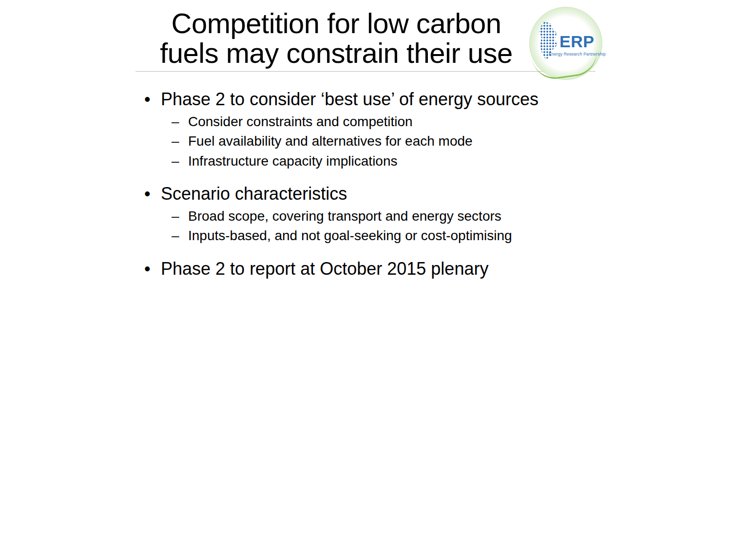ERP
Energy Research Partnership
Competition for low carbon
fuels may constrain their use
Phase 2 to consider ‘best use’ of energy sources
Consider constraints and competition
Fuel availability and alternatives for each mode
Infrastructure capacity implications
Scenario characteristics
Broad scope, covering transport and energy sectors
Inputs-based, and not goal-seeking or cost-optimising
Phase 2 to report at October 2015 plenary